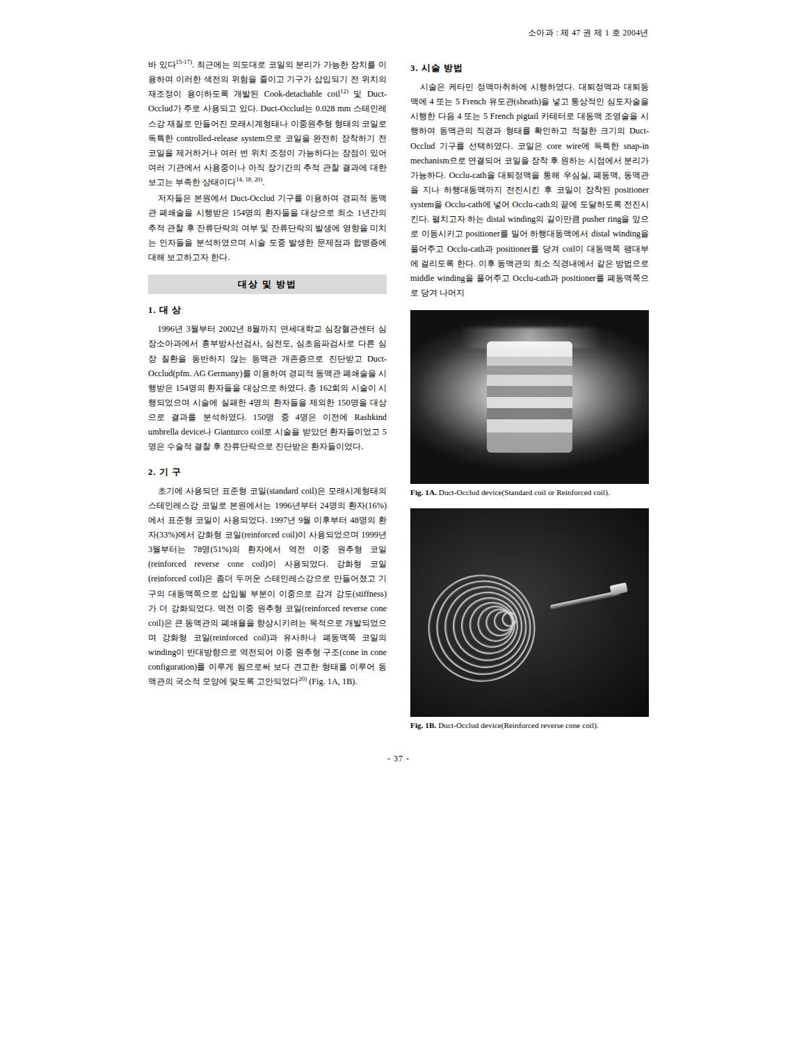소아과 : 제 47 권 제 1 호 2004년
바 있다15-17). 최근에는 의도대로 코일의 분리가 가능한 장치를 이용하여 이러한 색전의 위험을 줄이고 기구가 삽입되기 전 위치의 재조정이 용이하도록 개발된 Cook-detachable coil12) 및 Duct-Occlud가 주로 사용되고 있다. Duct-Occlud는 0.028 mm 스테인레스강 재질로 만들어진 모래시계형태나 이중원추형 형태의 코일로 독특한 controlled-release system으로 코일을 완전히 장착하기 전 코일을 제거하거나 여러 번 위치 조정이 가능하다는 장점이 있어 여러 기관에서 사용중이나 아직 장기간의 추적 관찰 결과에 대한 보고는 부족한 상태이다14, 18, 20).
저자들은 본원에서 Duct-Occlud 기구를 이용하여 경피적 동맥관 폐쇄술을 시행받은 154명의 환자들을 대상으로 최소 1년간의 추적 관찰 후 잔류단락의 여부 및 잔류단락의 발생에 영향을 미치는 인자들을 분석하였으며 시술 도중 발생한 문제점과 합병증에 대해 보고하고자 한다.
대상 및 방법
1. 대 상
1996년 3월부터 2002년 8월까지 연세대학교 심장혈관센터 심장소아과에서 흉부방사선검사, 심전도, 심초음파검사로 다른 심장 질환을 동반하지 않는 동맥관 개존증으로 진단받고 Duct-Occlud(pfm. AG Germany)를 이용하여 경피적 동맥관 폐쇄술을 시행받은 154명의 환자들을 대상으로 하였다. 총 162회의 시술이 시행되었으며 시술에 실패한 4명의 환자들을 제외한 150명을 대상으로 결과를 분석하였다. 150명 중 4명은 이전에 Rashkind umbrella device나 Gianturco coil로 시술을 받았던 환자들이었고 5명은 수술적 결찰 후 잔류단락으로 진단받은 환자들이었다.
2. 기 구
초기에 사용되던 표준형 코일(standard coil)은 모래시계형태의 스테인레스강 코일로 본원에서는 1996년부터 24명의 환자(16%)에서 표준형 코일이 사용되었다. 1997년 9월 이후부터 48명의 환자(33%)에서 강화형 코일(reinforced coil)이 사용되었으며 1999년 3월부터는 78명(51%)의 환자에서 역전 이중 원추형 코일(reinforced reverse cone coil)이 사용되었다. 강화형 코일(reinforced coil)은 좀더 두꺼운 스테인레스강으로 만들어졌고 기구의 대동맥쪽으로 삽입될 부분이 이중으로 감겨 강도(stiffness)가 더 강화되었다. 역전 이중 원추형 코일(reinforced reverse cone coil)은 큰 동맥관의 폐쇄율을 향상시키려는 목적으로 개발되었으며 강화형 코일(reinforced coil)과 유사하나 폐동맥쪽 코일의 winding이 반대방향으로 역전되어 이중 원추형 구조(cone in cone configuration)를 이루게 됨으로써 보다 견고한 형태를 이루어 동맥관의 국소적 모양에 맞도록 고안되었다20) (Fig. 1A, 1B).
3. 시술 방법
시술은 케타민 정맥마취하에 시행하였다. 대퇴정맥과 대퇴동맥에 4 또는 5 French 유도관(sheath)을 넣고 통상적인 심도자술을 시행한 다음 4 또는 5 French pigtail 카테터로 대동맥 조영술을 시행하여 동맥관의 직경과 형태를 확인하고 적절한 크기의 Duct-Occlud 기구를 선택하였다. 코일은 core wire에 독특한 snap-in mechanism으로 연결되어 코일을 장착 후 원하는 시점에서 분리가 가능하다. Occlu-cath을 대퇴정맥을 통해 우심실, 폐동맥, 동맥관을 지나 하행대동맥까지 전진시킨 후 코일이 장착된 positioner system을 Occlu-cath에 넣어 Occlu-cath의 끝에 도달하도록 전진시킨다. 펼치고자 하는 distal winding의 길이만큼 pusher ring을 앞으로 이동시키고 positioner를 밀어 하행대동맥에서 distal winding을 풀어주고 Occlu-cath과 positioner를 당겨 coil이 대동맥쪽 팽대부에 걸리도록 한다. 이후 동맥관의 최소 직경내에서 같은 방법으로 middle winding을 풀어주고 Occlu-cath과 positioner를 폐동맥쪽으로 당겨 나머지
Fig. 1A. Duct-Occlud device(Standard coil or Reinforced coil).
Fig. 1B. Duct-Occlud device(Reinforced reverse cone coil).
- 37 -